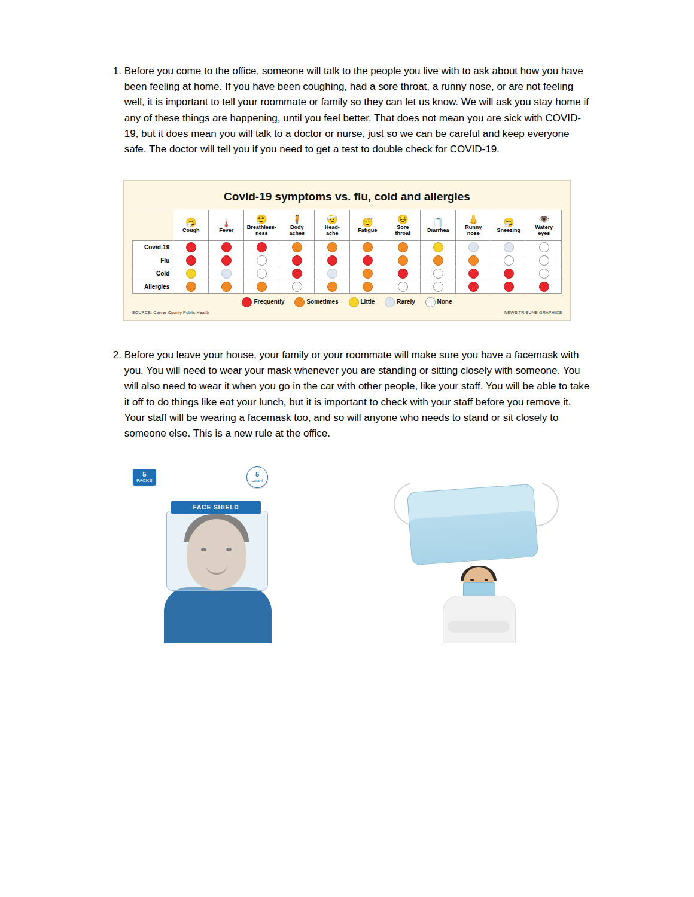Before you come to the office, someone will talk to the people you live with to ask about how you have been feeling at home. If you have been coughing, had a sore throat, a runny nose, or are not feeling well, it is important to tell your roommate or family so they can let us know. We will ask you stay home if any of these things are happening, until you feel better. That does not mean you are sick with COVID-19, but it does mean you will talk to a doctor or nurse, just so we can be careful and keep everyone safe. The doctor will tell you if you need to get a test to double check for COVID-19.
Covid-19 symptoms vs. flu, cold and allergies
| | 🤧 Cough | 🌡️ Fever | 😮‍💨 Breathless- ness | 🧍 Body aches | 🤕 Head- ache | 😴 Fatigue | 😣 Sore throat | 🧻 Diarrhea | 👃 Runny nose | 🤧 Sneezing | 👁️ Watery eyes |
| --- | --- | --- | --- | --- | --- | --- | --- | --- | --- | --- | --- |
| Covid-19 | | | | | | | | | | | |
| Flu | | | | | | | | | | | |
| Cold | | | | | | | | | | | |
| Allergies | | | | | | | | | | | |
Frequently Sometimes Little Rarely None
SOURCE: Carver County Public Health NEWS TRIBUNE GRAPHICS
Before you leave your house, your family or your roommate will make sure you have a facemask with you. You will need to wear your mask whenever you are standing or sitting closely with someone. You will also need to wear it when you go in the car with other people, like your staff. You will be able to take it off to do things like eat your lunch, but it is important to check with your staff before you remove it. Your staff will be wearing a facemask too, and so will anyone who needs to stand or sit closely to someone else. This is a new rule at the office.
5PACKS
5count
FACE SHIELD